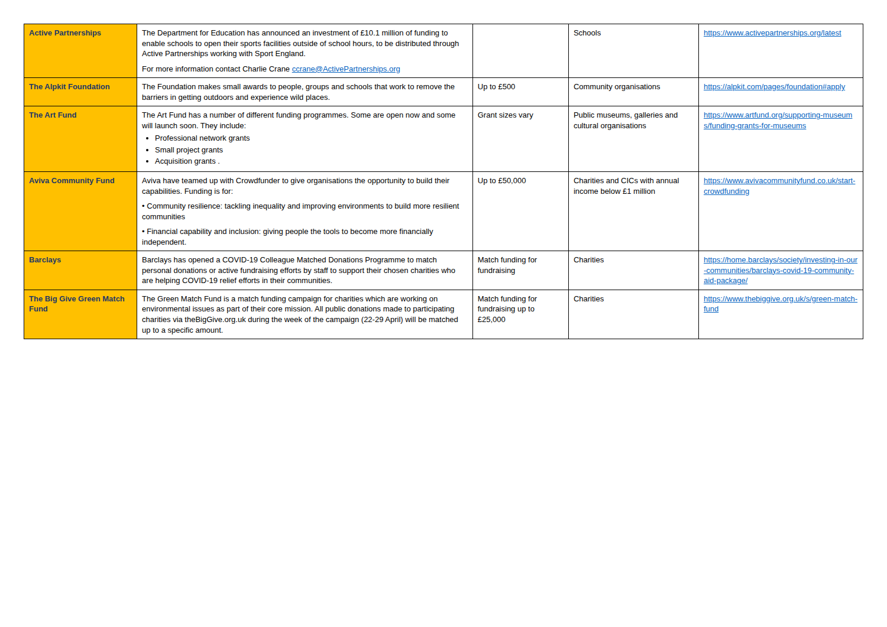| Active Partnerships | The Department for Education has announced an investment of £10.1 million of funding to enable schools to open their sports facilities outside of school hours, to be distributed through Active Partnerships working with Sport England. For more information contact Charlie Crane ccrane@ActivePartnerships.org | | Schools | https://www.activepartnerships.org/latest |
| The Alpkit Foundation | The Foundation makes small awards to people, groups and schools that work to remove the barriers in getting outdoors and experience wild places. | Up to £500 | Community organisations | https://alpkit.com/pages/foundation#apply |
| The Art Fund | The Art Fund has a number of different funding programmes. Some are open now and some will launch soon. They include: Professional network grants Small project grants Acquisition grants . | Grant sizes vary | Public museums, galleries and cultural organisations | https://www.artfund.org/supporting-museums/funding-grants-for-museums |
| Aviva Community Fund | Aviva have teamed up with Crowdfunder to give organisations the opportunity to build their capabilities. Funding is for: • Community resilience: tackling inequality and improving environments to build more resilient communities • Financial capability and inclusion: giving people the tools to become more financially independent. | Up to £50,000 | Charities and CICs with annual income below £1 million | https://www.avivacommunityfund.co.uk/start-crowdfunding |
| Barclays | Barclays has opened a COVID-19 Colleague Matched Donations Programme to match personal donations or active fundraising efforts by staff to support their chosen charities who are helping COVID-19 relief efforts in their communities. | Match funding for fundraising | Charities | https://home.barclays/society/investing-in-our-communities/barclays-covid-19-community-aid-package/ |
| The Big Give Green Match Fund | The Green Match Fund is a match funding campaign for charities which are working on environmental issues as part of their core mission. All public donations made to participating charities via theBigGive.org.uk during the week of the campaign (22-29 April) will be matched up to a specific amount. | Match funding for fundraising up to £25,000 | Charities | https://www.thebiggive.org.uk/s/green-match-fund |